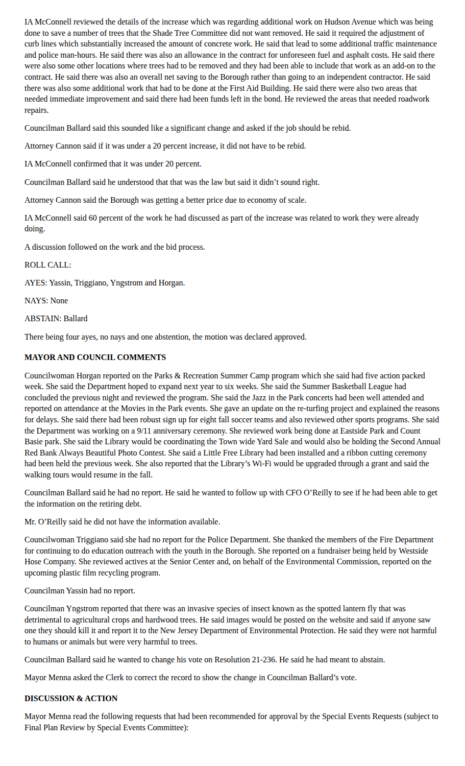IA McConnell reviewed the details of the increase which was regarding additional work on Hudson Avenue which was being done to save a number of trees that the Shade Tree Committee did not want removed. He said it required the adjustment of curb lines which substantially increased the amount of concrete work. He said that lead to some additional traffic maintenance and police man-hours. He said there was also an allowance in the contract for unforeseen fuel and asphalt costs. He said there were also some other locations where trees had to be removed and they had been able to include that work as an add-on to the contract. He said there was also an overall net saving to the Borough rather than going to an independent contractor. He said there was also some additional work that had to be done at the First Aid Building. He said there were also two areas that needed immediate improvement and said there had been funds left in the bond. He reviewed the areas that needed roadwork repairs.
Councilman Ballard said this sounded like a significant change and asked if the job should be rebid.
Attorney Cannon said if it was under a 20 percent increase, it did not have to be rebid.
IA McConnell confirmed that it was under 20 percent.
Councilman Ballard said he understood that that was the law but said it didn’t sound right.
Attorney Cannon said the Borough was getting a better price due to economy of scale.
IA McConnell said 60 percent of the work he had discussed as part of the increase was related to work they were already doing.
A discussion followed on the work and the bid process.
ROLL CALL:
AYES: Yassin, Triggiano, Yngstrom and Horgan.
NAYS: None
ABSTAIN: Ballard
There being four ayes, no nays and one abstention, the motion was declared approved.
Mayor and Council Comments
Councilwoman Horgan reported on the Parks & Recreation Summer Camp program which she said had five action packed week. She said the Department hoped to expand next year to six weeks. She said the Summer Basketball League had concluded the previous night and reviewed the program. She said the Jazz in the Park concerts had been well attended and reported on attendance at the Movies in the Park events. She gave an update on the re-turfing project and explained the reasons for delays. She said there had been robust sign up for eight fall soccer teams and also reviewed other sports programs. She said the Department was working on a 9/11 anniversary ceremony. She reviewed work being done at Eastside Park and Count Basie park. She said the Library would be coordinating the Town wide Yard Sale and would also be holding the Second Annual Red Bank Always Beautiful Photo Contest. She said a Little Free Library had been installed and a ribbon cutting ceremony had been held the previous week. She also reported that the Library’s Wi-Fi would be upgraded through a grant and said the walking tours would resume in the fall.
Councilman Ballard said he had no report. He said he wanted to follow up with CFO O’Reilly to see if he had been able to get the information on the retiring debt.
Mr. O’Reilly said he did not have the information available.
Councilwoman Triggiano said she had no report for the Police Department. She thanked the members of the Fire Department for continuing to do education outreach with the youth in the Borough. She reported on a fundraiser being held by Westside Hose Company. She reviewed actives at the Senior Center and, on behalf of the Environmental Commission, reported on the upcoming plastic film recycling program.
Councilman Yassin had no report.
Councilman Yngstrom reported that there was an invasive species of insect known as the spotted lantern fly that was detrimental to agricultural crops and hardwood trees. He said images would be posted on the website and said if anyone saw one they should kill it and report it to the New Jersey Department of Environmental Protection. He said they were not harmful to humans or animals but were very harmful to trees.
Councilman Ballard said he wanted to change his vote on Resolution 21-236. He said he had meant to abstain.
Mayor Menna asked the Clerk to correct the record to show the change in Councilman Ballard’s vote.
Discussion & Action
Mayor Menna read the following requests that had been recommended for approval by the Special Events Requests (subject to Final Plan Review by Special Events Committee):